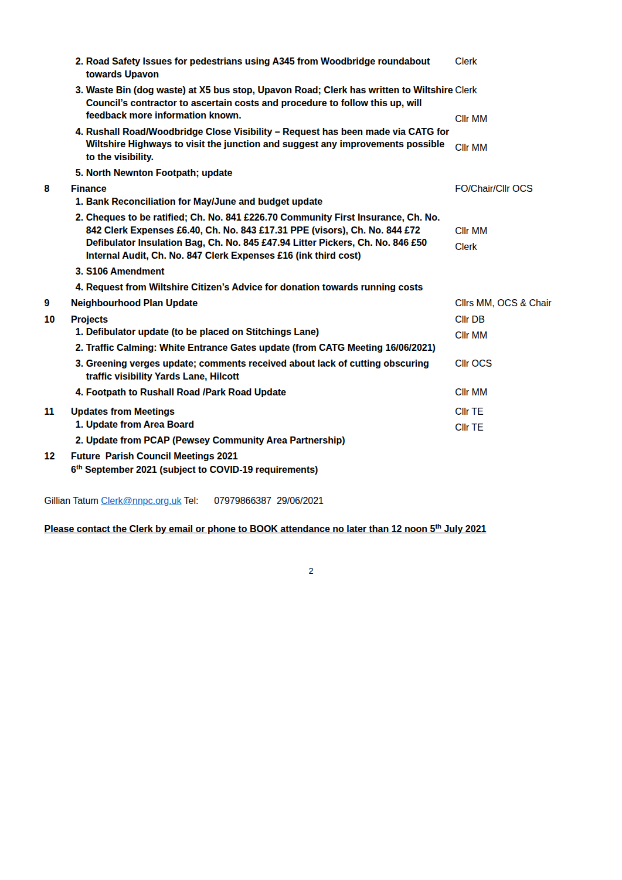| | Road Safety Issues for pedestrians using A345 from Woodbridge roundabout towards Upavon Waste Bin (dog waste) at X5 bus stop, Upavon Road; Clerk has written to Wiltshire Council’s contractor to ascertain costs and procedure to follow this up, will feedback more information known. Rushall Road/Woodbridge Close Visibility – Request has been made via CATG for Wiltshire Highways to visit the junction and suggest any improvements possible to the visibility. North Newnton Footpath; update | Clerk Clerk Cllr MM Cllr MM |
| 8 | Finance Bank Reconciliation for May/June and budget update Cheques to be ratified; Ch. No. 841 £226.70 Community First Insurance, Ch. No. 842 Clerk Expenses £6.40, Ch. No. 843 £17.31 PPE (visors), Ch. No. 844 £72 Defibulator Insulation Bag, Ch. No. 845 £47.94 Litter Pickers, Ch. No. 846 £50 Internal Audit, Ch. No. 847 Clerk Expenses £16 (ink third cost) S106 Amendment Request from Wiltshire Citizen’s Advice for donation towards running costs | FO/Chair/Cllr OCS Cllr MM Clerk |
| 9 | Neighbourhood Plan Update | Cllrs MM, OCS & Chair |
| 10 | Projects Defibulator update (to be placed on Stitchings Lane) Traffic Calming: White Entrance Gates update (from CATG Meeting 16/06/2021) Greening verges update; comments received about lack of cutting obscuring traffic visibility Yards Lane, Hilcott Footpath to Rushall Road /Park Road Update | Cllr DB Cllr MM Cllr OCS Cllr MM |
| 11 | Updates from Meetings Update from Area Board Update from PCAP (Pewsey Community Area Partnership) | Cllr TE Cllr TE |
| 12 | Future Parish Council Meetings 2021 6 th September 2021 (subject to COVID-19 requirements) | |
Gillian Tatum Clerk@nnpc.org.uk Tel: 07979866387 29/06/2021
Please contact the Clerk by email or phone to BOOK attendance no later than 12 noon 5th July 2021
2